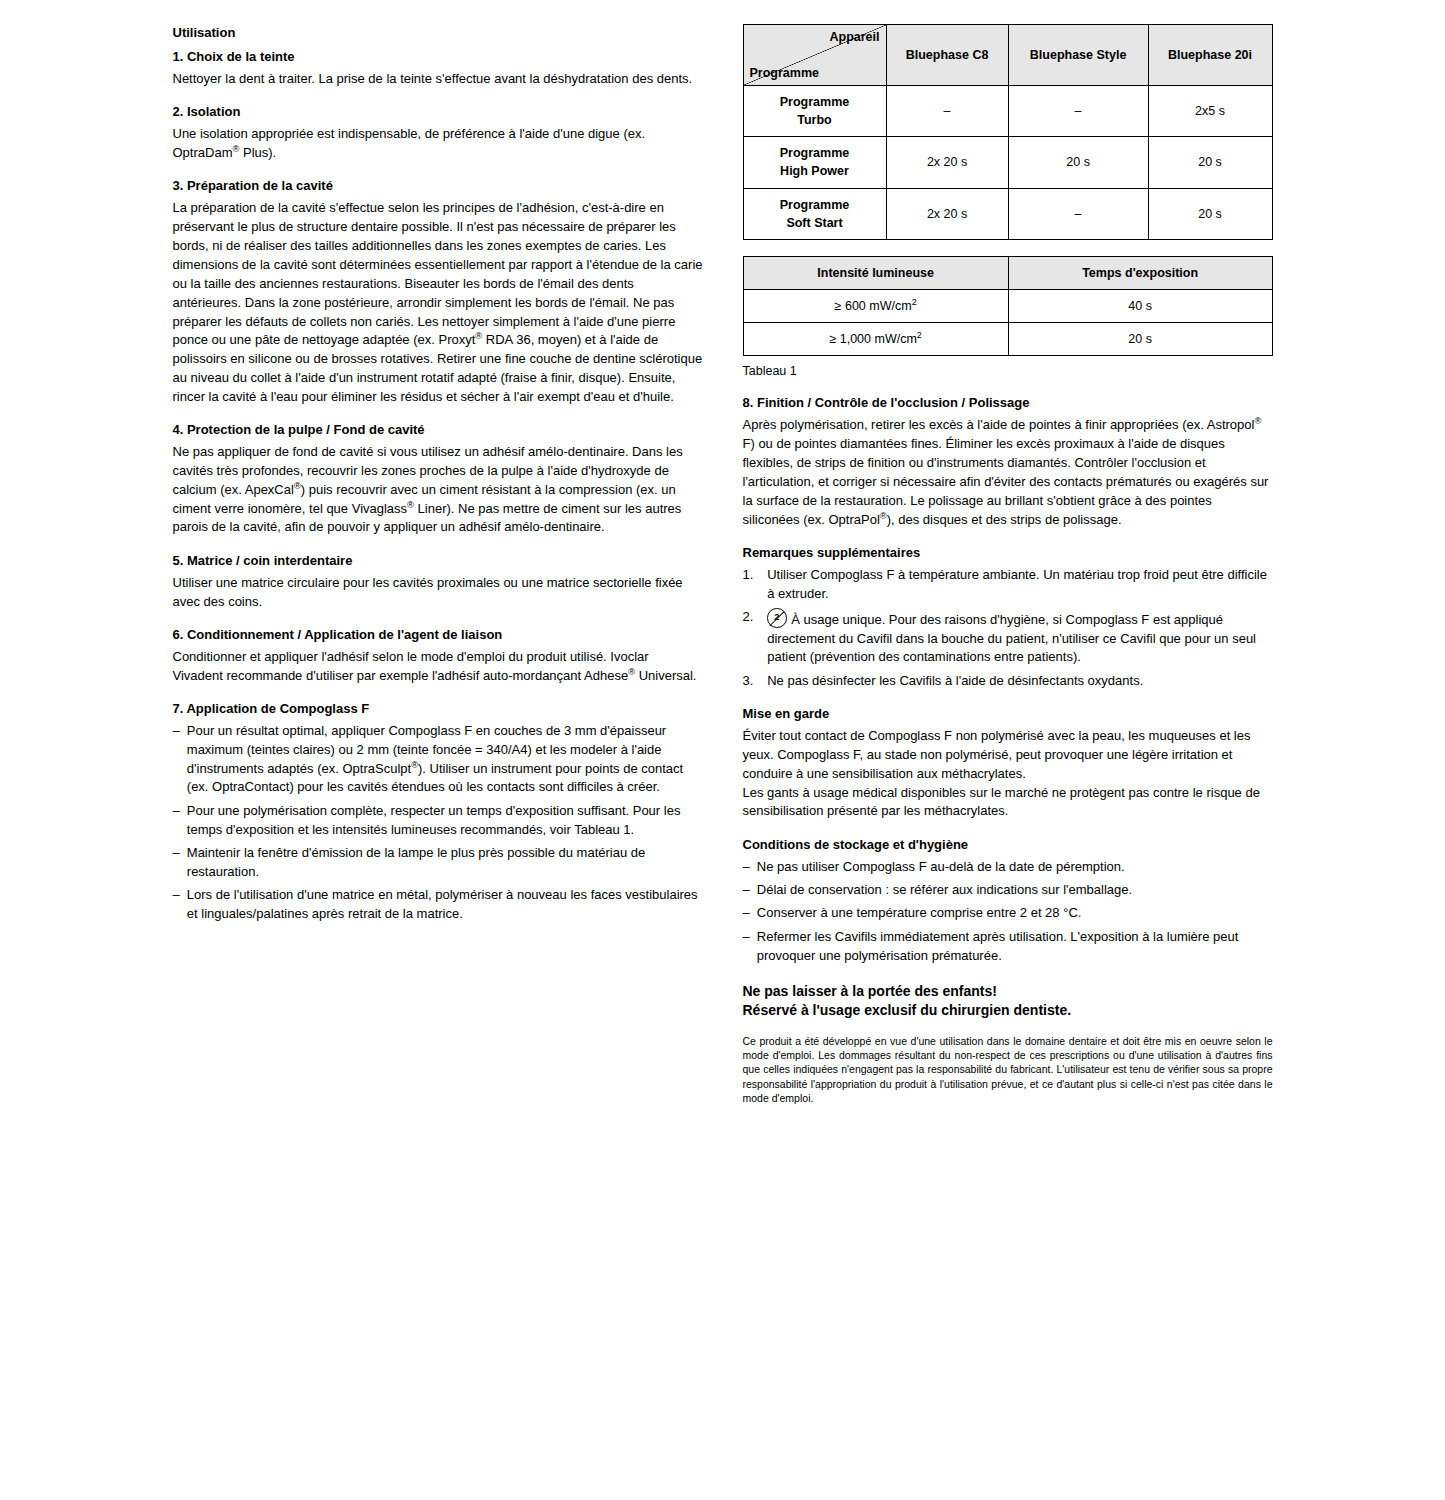Utilisation
1. Choix de la teinte
Nettoyer la dent à traiter. La prise de la teinte s'effectue avant la déshydratation des dents.
2. Isolation
Une isolation appropriée est indispensable, de préférence à l'aide d'une digue (ex. OptraDam® Plus).
3. Préparation de la cavité
La préparation de la cavité s'effectue selon les principes de l'adhésion, c'est-à-dire en préservant le plus de structure dentaire possible. Il n'est pas nécessaire de préparer les bords, ni de réaliser des tailles additionnelles dans les zones exemptes de caries. Les dimensions de la cavité sont déterminées essentiellement par rapport à l'étendue de la carie ou la taille des anciennes restaurations. Biseauter les bords de l'émail des dents antérieures. Dans la zone postérieure, arrondir simplement les bords de l'émail. Ne pas préparer les défauts de collets non cariés. Les nettoyer simplement à l'aide d'une pierre ponce ou une pâte de nettoyage adaptée (ex. Proxyt® RDA 36, moyen) et à l'aide de polissoirs en silicone ou de brosses rotatives. Retirer une fine couche de dentine sclérotique au niveau du collet à l'aide d'un instrument rotatif adapté (fraise à finir, disque). Ensuite, rincer la cavité à l'eau pour éliminer les résidus et sécher à l'air exempt d'eau et d'huile.
4. Protection de la pulpe / Fond de cavité
Ne pas appliquer de fond de cavité si vous utilisez un adhésif amélo-dentinaire. Dans les cavités très profondes, recouvrir les zones proches de la pulpe à l'aide d'hydroxyde de calcium (ex. ApexCal®) puis recouvrir avec un ciment résistant à la compression (ex. un ciment verre ionomère, tel que Vivaglass® Liner). Ne pas mettre de ciment sur les autres parois de la cavité, afin de pouvoir y appliquer un adhésif amélo-dentinaire.
5. Matrice / coin interdentaire
Utiliser une matrice circulaire pour les cavités proximales ou une matrice sectorielle fixée avec des coins.
6. Conditionnement / Application de l'agent de liaison
Conditionner et appliquer l'adhésif selon le mode d'emploi du produit utilisé. Ivoclar Vivadent recommande d'utiliser par exemple l'adhésif auto-mordançant Adhese® Universal.
7. Application de Compoglass F
Pour un résultat optimal, appliquer Compoglass F en couches de 3 mm d'épaisseur maximum (teintes claires) ou 2 mm (teinte foncée = 340/A4) et les modeler à l'aide d'instruments adaptés (ex. OptraSculpt®). Utiliser un instrument pour points de contact (ex. OptraContact) pour les cavités étendues où les contacts sont difficiles à créer.
Pour une polymérisation complète, respecter un temps d'exposition suffisant. Pour les temps d'exposition et les intensités lumineuses recommandés, voir Tableau 1.
Maintenir la fenêtre d'émission de la lampe le plus près possible du matériau de restauration.
Lors de l'utilisation d'une matrice en métal, polymériser à nouveau les faces vestibulaires et linguales/palatines après retrait de la matrice.
| Appareil Programme | Bluephase C8 | Bluephase Style | Bluephase 20i |
| --- | --- | --- | --- |
| Programme Turbo | – | – | 2x5 s |
| Programme High Power | 2x 20 s | 20 s | 20 s |
| Programme Soft Start | 2x 20 s | – | 20 s |
| Intensité lumineuse | Temps d'exposition |
| --- | --- |
| ≥ 600 mW/cm 2 | 40 s |
| ≥ 1,000 mW/cm 2 | 20 s |
Tableau 1
8. Finition / Contrôle de l'occlusion / Polissage
Après polymérisation, retirer les excès à l'aide de pointes à finir appropriées (ex. Astropol® F) ou de pointes diamantées fines. Éliminer les excès proximaux à l'aide de disques flexibles, de strips de finition ou d'instruments diamantés. Contrôler l'occlusion et l'articulation, et corriger si nécessaire afin d'éviter des contacts prématurés ou exagérés sur la surface de la restauration. Le polissage au brillant s'obtient grâce à des pointes siliconées (ex. OptraPol®), des disques et des strips de polissage.
Remarques supplémentaires
1. Utiliser Compoglass F à température ambiante. Un matériau trop froid peut être difficile à extruder.
2. À usage unique. Pour des raisons d'hygiène, si Compoglass F est appliqué directement du Cavifil dans la bouche du patient, n'utiliser ce Cavifil que pour un seul patient (prévention des contaminations entre patients).
3. Ne pas désinfecter les Cavifils à l'aide de désinfectants oxydants.
Mise en garde
Éviter tout contact de Compoglass F non polymérisé avec la peau, les muqueuses et les yeux. Compoglass F, au stade non polymérisé, peut provoquer une légère irritation et conduire à une sensibilisation aux méthacrylates.
Les gants à usage médical disponibles sur le marché ne protègent pas contre le risque de sensibilisation présenté par les méthacrylates.
Conditions de stockage et d'hygiène
Ne pas utiliser Compoglass F au-delà de la date de péremption.
Délai de conservation : se référer aux indications sur l'emballage.
Conserver à une température comprise entre 2 et 28 °C.
Refermer les Cavifils immédiatement après utilisation. L'exposition à la lumière peut provoquer une polymérisation prématurée.
Ne pas laisser à la portée des enfants!
Réservé à l'usage exclusif du chirurgien dentiste.
Ce produit a été développé en vue d'une utilisation dans le domaine dentaire et doit être mis en oeuvre selon le mode d'emploi. Les dommages résultant du non-respect de ces prescriptions ou d'une utilisation à d'autres fins que celles indiquées n'engagent pas la responsabilité du fabricant. L'utilisateur est tenu de vérifier sous sa propre responsabilité l'appropriation du produit à l'utilisation prévue, et ce d'autant plus si celle-ci n'est pas citée dans le mode d'emploi.